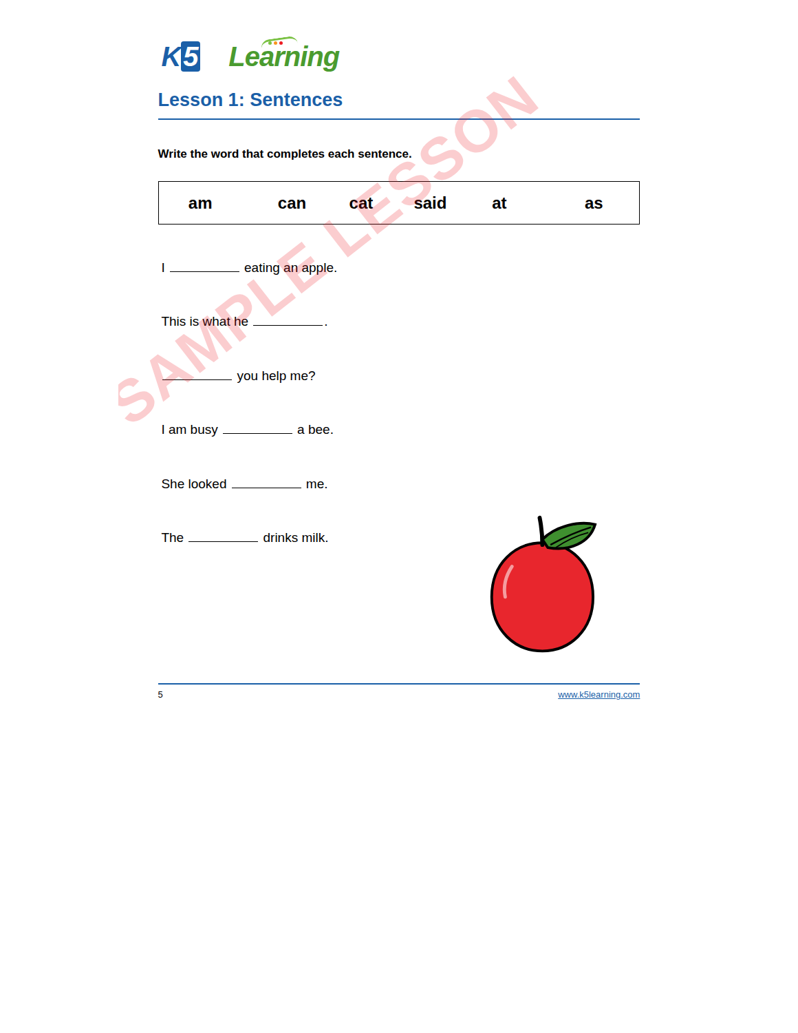K5
Learning
Lesson 1: Sentences
Write the word that completes each sentence.
am can cat said at as
I eating an apple.
This is what he .
you help me?
I am busy a bee.
She looked me.
The drinks milk.
SAMPLE LESSON
5 www.k5learning.com